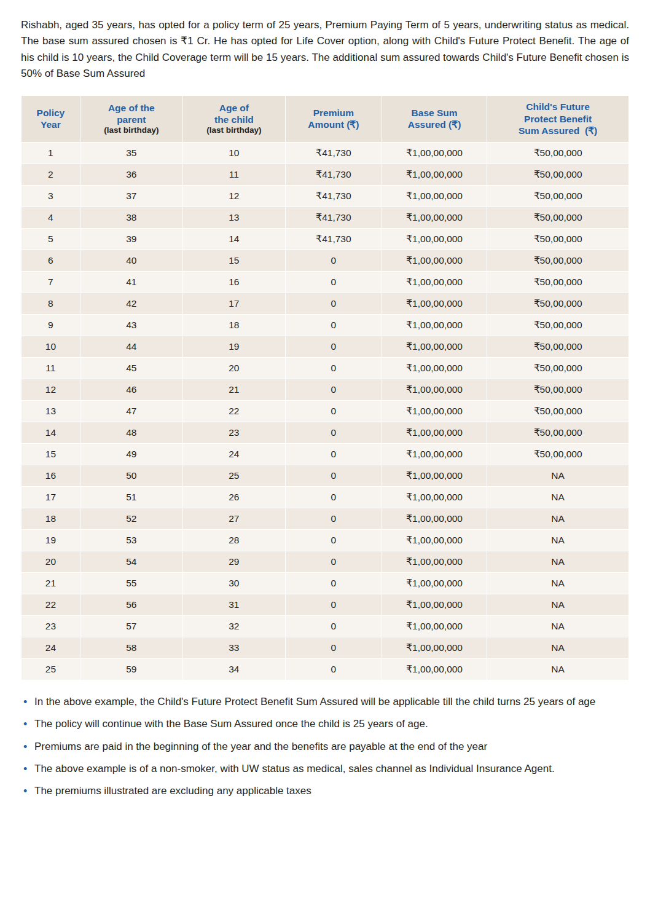Rishabh, aged 35 years, has opted for a policy term of 25 years, Premium Paying Term of 5 years, underwriting status as medical. The base sum assured chosen is ₹1 Cr. He has opted for Life Cover option, along with Child's Future Protect Benefit. The age of his child is 10 years, the Child Coverage term will be 15 years. The additional sum assured towards Child's Future Benefit chosen is 50% of Base Sum Assured
| Policy Year | Age of the parent (last birthday) | Age of the child (last birthday) | Premium Amount (₹) | Base Sum Assured (₹) | Child's Future Protect Benefit Sum Assured (₹) |
| --- | --- | --- | --- | --- | --- |
| 1 | 35 | 10 | ₹41,730 | ₹1,00,00,000 | ₹50,00,000 |
| 2 | 36 | 11 | ₹41,730 | ₹1,00,00,000 | ₹50,00,000 |
| 3 | 37 | 12 | ₹41,730 | ₹1,00,00,000 | ₹50,00,000 |
| 4 | 38 | 13 | ₹41,730 | ₹1,00,00,000 | ₹50,00,000 |
| 5 | 39 | 14 | ₹41,730 | ₹1,00,00,000 | ₹50,00,000 |
| 6 | 40 | 15 | 0 | ₹1,00,00,000 | ₹50,00,000 |
| 7 | 41 | 16 | 0 | ₹1,00,00,000 | ₹50,00,000 |
| 8 | 42 | 17 | 0 | ₹1,00,00,000 | ₹50,00,000 |
| 9 | 43 | 18 | 0 | ₹1,00,00,000 | ₹50,00,000 |
| 10 | 44 | 19 | 0 | ₹1,00,00,000 | ₹50,00,000 |
| 11 | 45 | 20 | 0 | ₹1,00,00,000 | ₹50,00,000 |
| 12 | 46 | 21 | 0 | ₹1,00,00,000 | ₹50,00,000 |
| 13 | 47 | 22 | 0 | ₹1,00,00,000 | ₹50,00,000 |
| 14 | 48 | 23 | 0 | ₹1,00,00,000 | ₹50,00,000 |
| 15 | 49 | 24 | 0 | ₹1,00,00,000 | ₹50,00,000 |
| 16 | 50 | 25 | 0 | ₹1,00,00,000 | NA |
| 17 | 51 | 26 | 0 | ₹1,00,00,000 | NA |
| 18 | 52 | 27 | 0 | ₹1,00,00,000 | NA |
| 19 | 53 | 28 | 0 | ₹1,00,00,000 | NA |
| 20 | 54 | 29 | 0 | ₹1,00,00,000 | NA |
| 21 | 55 | 30 | 0 | ₹1,00,00,000 | NA |
| 22 | 56 | 31 | 0 | ₹1,00,00,000 | NA |
| 23 | 57 | 32 | 0 | ₹1,00,00,000 | NA |
| 24 | 58 | 33 | 0 | ₹1,00,00,000 | NA |
| 25 | 59 | 34 | 0 | ₹1,00,00,000 | NA |
In the above example, the Child's Future Protect Benefit Sum Assured will be applicable till the child turns 25 years of age
The policy will continue with the Base Sum Assured once the child is 25 years of age.
Premiums are paid in the beginning of the year and the benefits are payable at the end of the year
The above example is of a non-smoker, with UW status as medical, sales channel as Individual Insurance Agent.
The premiums illustrated are excluding any applicable taxes